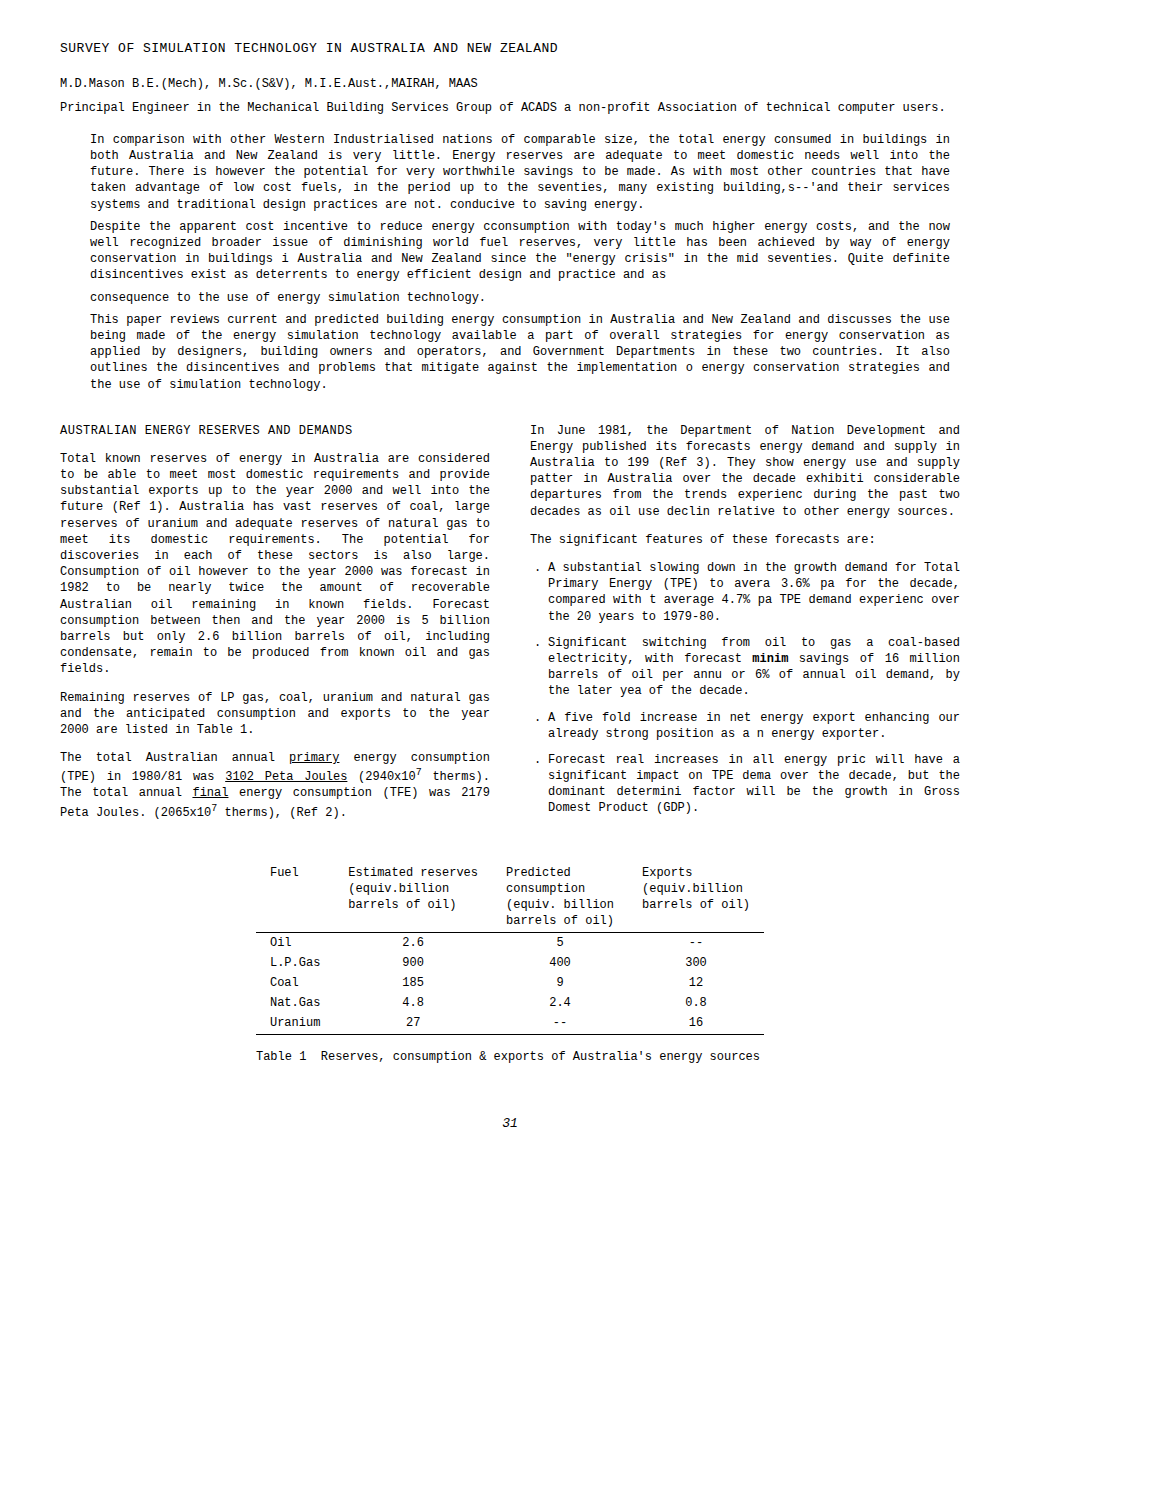SURVEY OF SIMULATION TECHNOLOGY IN AUSTRALIA AND NEW ZEALAND
M.D.Mason B.E.(Mech), M.Sc.(S&V), M.I.E.Aust.,MAIRAH, MAAS
Principal Engineer in the Mechanical Building Services Group of ACADS a non-profit Association of technical computer users.
In comparison with other Western Industrialised nations of comparable size, the total energy consumed in buildings in both Australia and New Zealand is very little. Energy reserves are adequate to meet domestic needs well into the future. There is however the potential for very worthwhile savings to be made. As with most other countries that have taken advantage of low cost fuels, in the period up to the seventies, many existing building,s--'and their services systems and traditional design practices are not. conducive to saving energy.
Despite the apparent cost incentive to reduce energy cconsumption with today's much higher energy costs, and the now well recognized broader issue of diminishing world fuel reserves, very little has been achieved by way of energy conservation in buildings i Australia and New Zealand since the "energy crisis" in the mid seventies. Quite definite disincentives exist as deterrents to energy efficient design and practice and as
consequence to the use of energy simulation technology.
This paper reviews current and predicted building energy consumption in Australia and New Zealand and discusses the use being made of the energy simulation technology available a part of overall strategies for energy conservation as applied by designers, building owners and operators, and Government Departments in these two countries. It also outlines the disincentives and problems that mitigate against the implementation o energy conservation strategies and the use of simulation technology.
AUSTRALIAN ENERGY RESERVES AND DEMANDS
Total known reserves of energy in Australia are considered to be able to meet most domestic requirements and provide substantial exports up to the year 2000 and well into the future (Ref 1). Australia has vast reserves of coal, large reserves of uranium and adequate reserves of natural gas to meet its domestic requirements. The potential for discoveries in each of these sectors is also large. Consumption of oil however to the year 2000 was forecast in 1982 to be nearly twice the amount of recoverable Australian oil remaining in known fields. Forecast consumption between then and the year 2000 is 5 billion barrels but only 2.6 billion barrels of oil, including condensate, remain to be produced from known oil and gas fields.
Remaining reserves of LP gas, coal, uranium and natural gas and the anticipated consumption and exports to the year 2000 are listed in Table 1.
The total Australian annual primary energy consumption (TPE) in 1980/81 was 3102 Peta Joules (2940x107 therms). The total annual final energy consumption (TFE) was 2179 Peta Joules. (2065x107 therms), (Ref 2).
In June 1981, the Department of Nation Development and Energy published its forecasts energy demand and supply in Australia to 199 (Ref 3). They show energy use and supply patter in Australia over the decade exhibiti considerable departures from the trends experienc during the past two decades as oil use declin relative to other energy sources.
The significant features of these forecasts are:
A substantial slowing down in the growth demand for Total Primary Energy (TPE) to avera 3.6% pa for the decade, compared with t average 4.7% pa TPE demand experienc over the 20 years to 1979-80.
Significant switching from oil to gas a coal-based electricity, with forecast minim savings of 16 million barrels of oil per annu or 6% of annual oil demand, by the later yea of the decade.
A five fold increase in net energy export enhancing our already strong position as a n energy exporter.
Forecast real increases in all energy pric will have a significant impact on TPE dema over the decade, but the dominant determini factor will be the growth in Gross Domest Product (GDP).
Table 1 Reserves, consumption & exports of Australia's energy sources
| Fuel | Estimated reserves (equiv.billion barrels of oil) | Predicted consumption (equiv. billion barrels of oil) | Exports (equiv.billion barrels of oil) |
| --- | --- | --- | --- |
| Oil | 2.6 | 5 | -- |
| L.P.Gas | 900 | 400 | 300 |
| Coal | 185 | 9 | 12 |
| Nat.Gas | 4.8 | 2.4 | 0.8 |
| Uranium | 27 | -- | 16 |
31